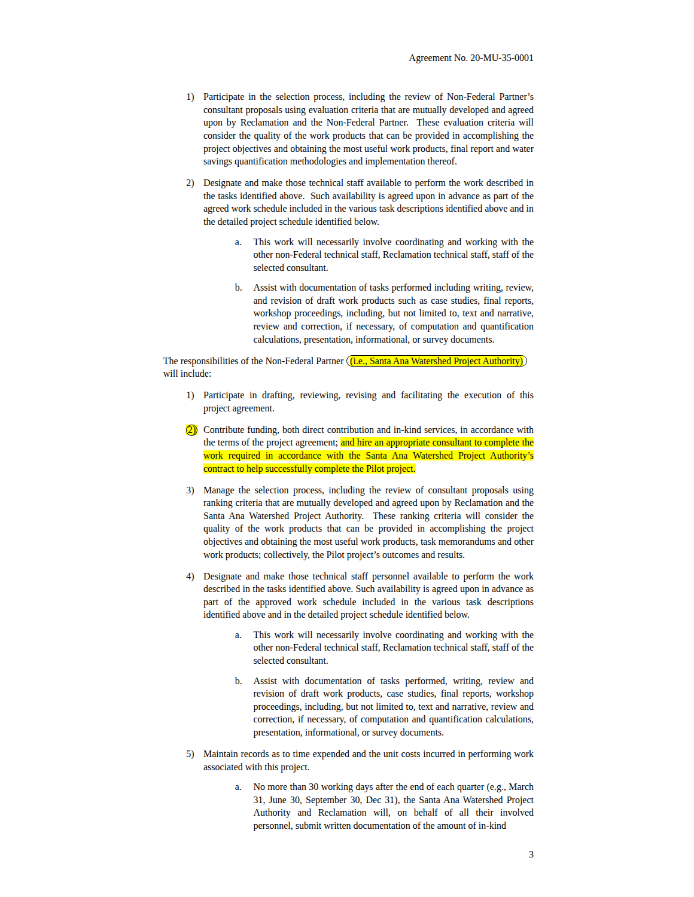Agreement No. 20-MU-35-0001
Participate in the selection process, including the review of Non-Federal Partner’s consultant proposals using evaluation criteria that are mutually developed and agreed upon by Reclamation and the Non-Federal Partner. These evaluation criteria will consider the quality of the work products that can be provided in accomplishing the project objectives and obtaining the most useful work products, final report and water savings quantification methodologies and implementation thereof.
Designate and make those technical staff available to perform the work described in the tasks identified above. Such availability is agreed upon in advance as part of the agreed work schedule included in the various task descriptions identified above and in the detailed project schedule identified below.
This work will necessarily involve coordinating and working with the other non-Federal technical staff, Reclamation technical staff, staff of the selected consultant.
Assist with documentation of tasks performed including writing, review, and revision of draft work products such as case studies, final reports, workshop proceedings, including, but not limited to, text and narrative, review and correction, if necessary, of computation and quantification calculations, presentation, informational, or survey documents.
The responsibilities of the Non-Federal Partner (i.e., Santa Ana Watershed Project Authority) will include:
Participate in drafting, reviewing, revising and facilitating the execution of this project agreement.
2) Contribute funding, both direct contribution and in-kind services, in accordance with the terms of the project agreement; and hire an appropriate consultant to complete the work required in accordance with the Santa Ana Watershed Project Authority’s contract to help successfully complete the Pilot project.
Manage the selection process, including the review of consultant proposals using ranking criteria that are mutually developed and agreed upon by Reclamation and the Santa Ana Watershed Project Authority. These ranking criteria will consider the quality of the work products that can be provided in accomplishing the project objectives and obtaining the most useful work products, task memorandums and other work products; collectively, the Pilot project’s outcomes and results.
Designate and make those technical staff personnel available to perform the work described in the tasks identified above. Such availability is agreed upon in advance as part of the approved work schedule included in the various task descriptions identified above and in the detailed project schedule identified below.
This work will necessarily involve coordinating and working with the other non-Federal technical staff, Reclamation technical staff, staff of the selected consultant.
Assist with documentation of tasks performed, writing, review and revision of draft work products, case studies, final reports, workshop proceedings, including, but not limited to, text and narrative, review and correction, if necessary, of computation and quantification calculations, presentation, informational, or survey documents.
Maintain records as to time expended and the unit costs incurred in performing work associated with this project.
No more than 30 working days after the end of each quarter (e.g., March 31, June 30, September 30, Dec 31), the Santa Ana Watershed Project Authority and Reclamation will, on behalf of all their involved personnel, submit written documentation of the amount of in-kind
3